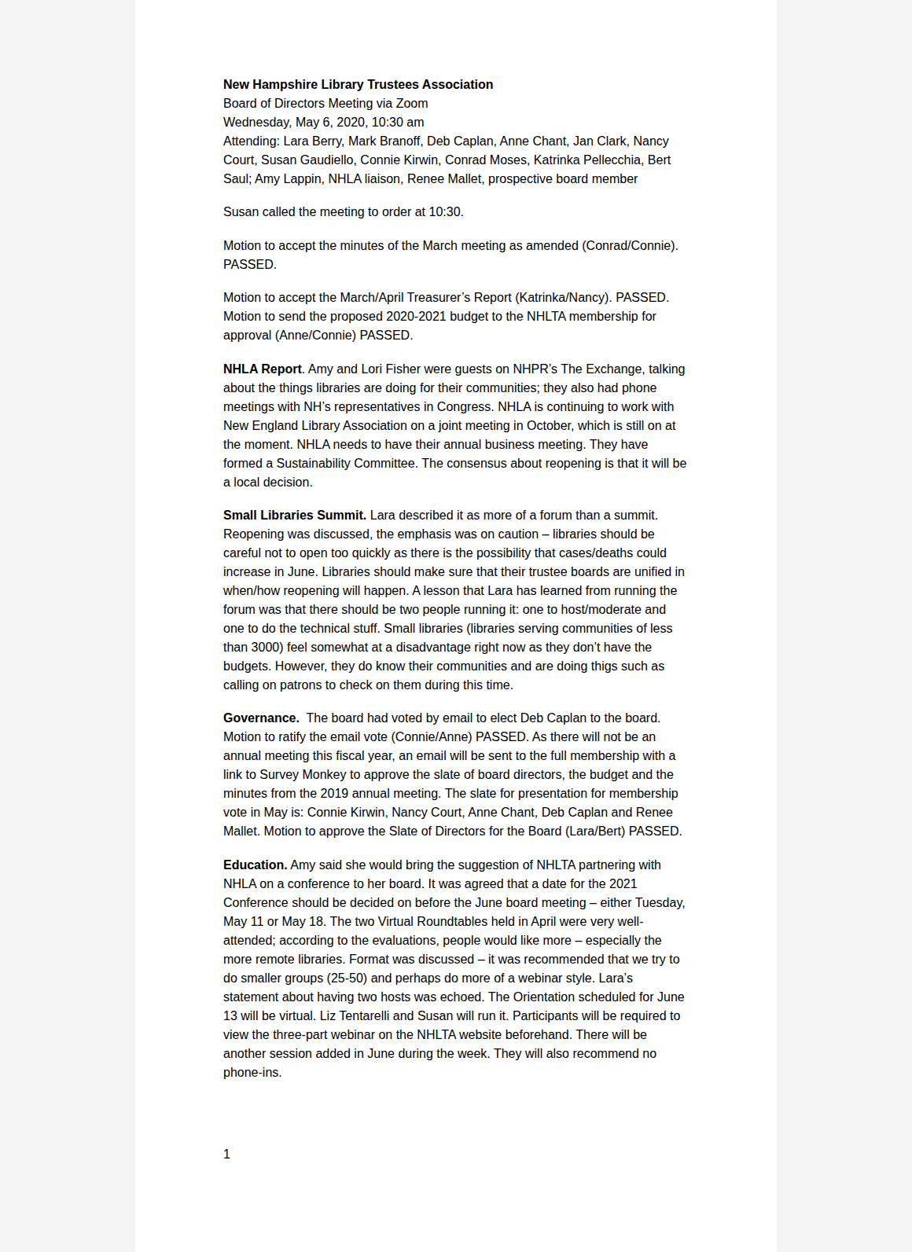New Hampshire Library Trustees Association
Board of Directors Meeting via Zoom
Wednesday, May 6, 2020, 10:30 am
Attending: Lara Berry, Mark Branoff, Deb Caplan, Anne Chant, Jan Clark, Nancy Court, Susan Gaudiello, Connie Kirwin, Conrad Moses, Katrinka Pellecchia, Bert Saul; Amy Lappin, NHLA liaison, Renee Mallet, prospective board member
Susan called the meeting to order at 10:30.
Motion to accept the minutes of the March meeting as amended (Conrad/Connie). PASSED.
Motion to accept the March/April Treasurer’s Report (Katrinka/Nancy). PASSED. Motion to send the proposed 2020-2021 budget to the NHLTA membership for approval (Anne/Connie) PASSED.
NHLA Report. Amy and Lori Fisher were guests on NHPR’s The Exchange, talking about the things libraries are doing for their communities; they also had phone meetings with NH’s representatives in Congress. NHLA is continuing to work with New England Library Association on a joint meeting in October, which is still on at the moment. NHLA needs to have their annual business meeting. They have formed a Sustainability Committee. The consensus about reopening is that it will be a local decision.
Small Libraries Summit. Lara described it as more of a forum than a summit. Reopening was discussed, the emphasis was on caution – libraries should be careful not to open too quickly as there is the possibility that cases/deaths could increase in June. Libraries should make sure that their trustee boards are unified in when/how reopening will happen. A lesson that Lara has learned from running the forum was that there should be two people running it: one to host/moderate and one to do the technical stuff. Small libraries (libraries serving communities of less than 3000) feel somewhat at a disadvantage right now as they don’t have the budgets. However, they do know their communities and are doing thigs such as calling on patrons to check on them during this time.
Governance. The board had voted by email to elect Deb Caplan to the board. Motion to ratify the email vote (Connie/Anne) PASSED. As there will not be an annual meeting this fiscal year, an email will be sent to the full membership with a link to Survey Monkey to approve the slate of board directors, the budget and the minutes from the 2019 annual meeting. The slate for presentation for membership vote in May is: Connie Kirwin, Nancy Court, Anne Chant, Deb Caplan and Renee Mallet. Motion to approve the Slate of Directors for the Board (Lara/Bert) PASSED.
Education. Amy said she would bring the suggestion of NHLTA partnering with NHLA on a conference to her board. It was agreed that a date for the 2021 Conference should be decided on before the June board meeting – either Tuesday, May 11 or May 18. The two Virtual Roundtables held in April were very well-attended; according to the evaluations, people would like more – especially the more remote libraries. Format was discussed – it was recommended that we try to do smaller groups (25-50) and perhaps do more of a webinar style. Lara’s statement about having two hosts was echoed. The Orientation scheduled for June 13 will be virtual. Liz Tentarelli and Susan will run it. Participants will be required to view the three-part webinar on the NHLTA website beforehand. There will be another session added in June during the week. They will also recommend no phone-ins.
1